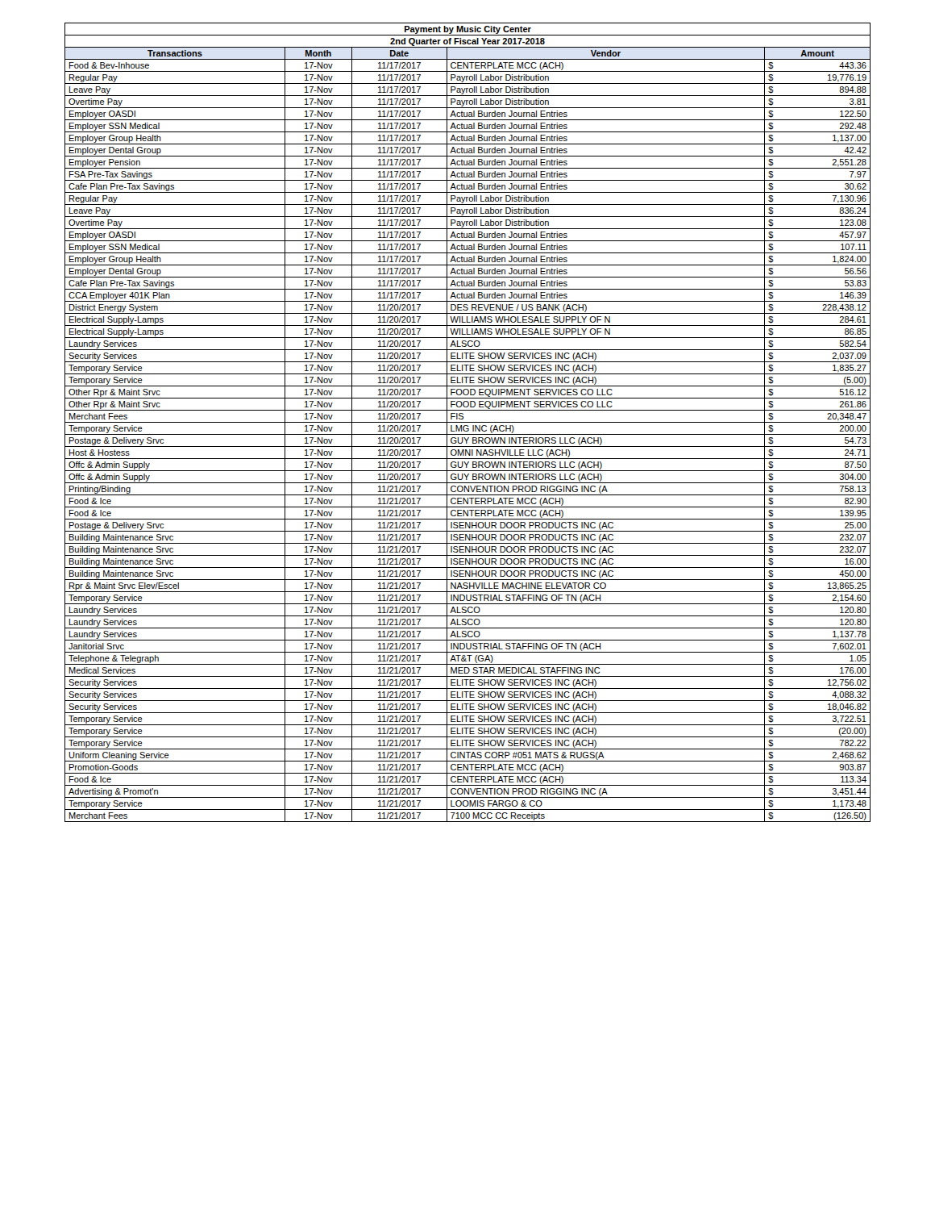| Payment by Music City Center |
| --- |
| 2nd Quarter of Fiscal Year 2017-2018 |
| Transactions | Month | Date | Vendor | Amount |
| Food & Bev-Inhouse | 17-Nov | 11/17/2017 | CENTERPLATE MCC (ACH) | $ 443.36 |
| Regular Pay | 17-Nov | 11/17/2017 | Payroll Labor Distribution | $ 19,776.19 |
| Leave Pay | 17-Nov | 11/17/2017 | Payroll Labor Distribution | $ 894.88 |
| Overtime Pay | 17-Nov | 11/17/2017 | Payroll Labor Distribution | $ 3.81 |
| Employer OASDI | 17-Nov | 11/17/2017 | Actual Burden Journal Entries | $ 122.50 |
| Employer SSN Medical | 17-Nov | 11/17/2017 | Actual Burden Journal Entries | $ 292.48 |
| Employer Group Health | 17-Nov | 11/17/2017 | Actual Burden Journal Entries | $ 1,137.00 |
| Employer Dental Group | 17-Nov | 11/17/2017 | Actual Burden Journal Entries | $ 42.42 |
| Employer Pension | 17-Nov | 11/17/2017 | Actual Burden Journal Entries | $ 2,551.28 |
| FSA Pre-Tax Savings | 17-Nov | 11/17/2017 | Actual Burden Journal Entries | $ 7.97 |
| Cafe Plan Pre-Tax Savings | 17-Nov | 11/17/2017 | Actual Burden Journal Entries | $ 30.62 |
| Regular Pay | 17-Nov | 11/17/2017 | Payroll Labor Distribution | $ 7,130.96 |
| Leave Pay | 17-Nov | 11/17/2017 | Payroll Labor Distribution | $ 836.24 |
| Overtime Pay | 17-Nov | 11/17/2017 | Payroll Labor Distribution | $ 123.08 |
| Employer OASDI | 17-Nov | 11/17/2017 | Actual Burden Journal Entries | $ 457.97 |
| Employer SSN Medical | 17-Nov | 11/17/2017 | Actual Burden Journal Entries | $ 107.11 |
| Employer Group Health | 17-Nov | 11/17/2017 | Actual Burden Journal Entries | $ 1,824.00 |
| Employer Dental Group | 17-Nov | 11/17/2017 | Actual Burden Journal Entries | $ 56.56 |
| Cafe Plan Pre-Tax Savings | 17-Nov | 11/17/2017 | Actual Burden Journal Entries | $ 53.83 |
| CCA Employer 401K Plan | 17-Nov | 11/17/2017 | Actual Burden Journal Entries | $ 146.39 |
| District Energy System | 17-Nov | 11/20/2017 | DES REVENUE / US BANK (ACH) | $ 228,438.12 |
| Electrical Supply-Lamps | 17-Nov | 11/20/2017 | WILLIAMS WHOLESALE SUPPLY OF N | $ 284.61 |
| Electrical Supply-Lamps | 17-Nov | 11/20/2017 | WILLIAMS WHOLESALE SUPPLY OF N | $ 86.85 |
| Laundry Services | 17-Nov | 11/20/2017 | ALSCO | $ 582.54 |
| Security Services | 17-Nov | 11/20/2017 | ELITE SHOW SERVICES INC (ACH) | $ 2,037.09 |
| Temporary Service | 17-Nov | 11/20/2017 | ELITE SHOW SERVICES INC (ACH) | $ 1,835.27 |
| Temporary Service | 17-Nov | 11/20/2017 | ELITE SHOW SERVICES INC (ACH) | $ (5.00) |
| Other Rpr & Maint Srvc | 17-Nov | 11/20/2017 | FOOD EQUIPMENT SERVICES CO LLC | $ 516.12 |
| Other Rpr & Maint Srvc | 17-Nov | 11/20/2017 | FOOD EQUIPMENT SERVICES CO LLC | $ 261.86 |
| Merchant Fees | 17-Nov | 11/20/2017 | FIS | $ 20,348.47 |
| Temporary Service | 17-Nov | 11/20/2017 | LMG INC (ACH) | $ 200.00 |
| Postage & Delivery Srvc | 17-Nov | 11/20/2017 | GUY BROWN INTERIORS LLC (ACH) | $ 54.73 |
| Host & Hostess | 17-Nov | 11/20/2017 | OMNI NASHVILLE LLC (ACH) | $ 24.71 |
| Offc & Admin Supply | 17-Nov | 11/20/2017 | GUY BROWN INTERIORS LLC (ACH) | $ 87.50 |
| Offc & Admin Supply | 17-Nov | 11/20/2017 | GUY BROWN INTERIORS LLC (ACH) | $ 304.00 |
| Printing/Binding | 17-Nov | 11/21/2017 | CONVENTION PROD RIGGING INC (A | $ 758.13 |
| Food & Ice | 17-Nov | 11/21/2017 | CENTERPLATE MCC (ACH) | $ 82.90 |
| Food & Ice | 17-Nov | 11/21/2017 | CENTERPLATE MCC (ACH) | $ 139.95 |
| Postage & Delivery Srvc | 17-Nov | 11/21/2017 | ISENHOUR DOOR PRODUCTS INC (AC | $ 25.00 |
| Building Maintenance Srvc | 17-Nov | 11/21/2017 | ISENHOUR DOOR PRODUCTS INC (AC | $ 232.07 |
| Building Maintenance Srvc | 17-Nov | 11/21/2017 | ISENHOUR DOOR PRODUCTS INC (AC | $ 232.07 |
| Building Maintenance Srvc | 17-Nov | 11/21/2017 | ISENHOUR DOOR PRODUCTS INC (AC | $ 16.00 |
| Building Maintenance Srvc | 17-Nov | 11/21/2017 | ISENHOUR DOOR PRODUCTS INC (AC | $ 450.00 |
| Rpr & Maint Srvc Elev/Escel | 17-Nov | 11/21/2017 | NASHVILLE MACHINE ELEVATOR CO | $ 13,865.25 |
| Temporary Service | 17-Nov | 11/21/2017 | INDUSTRIAL STAFFING OF TN (ACH | $ 2,154.60 |
| Laundry Services | 17-Nov | 11/21/2017 | ALSCO | $ 120.80 |
| Laundry Services | 17-Nov | 11/21/2017 | ALSCO | $ 120.80 |
| Laundry Services | 17-Nov | 11/21/2017 | ALSCO | $ 1,137.78 |
| Janitorial Srvc | 17-Nov | 11/21/2017 | INDUSTRIAL STAFFING OF TN (ACH | $ 7,602.01 |
| Telephone & Telegraph | 17-Nov | 11/21/2017 | AT&T (GA) | $ 1.05 |
| Medical Services | 17-Nov | 11/21/2017 | MED STAR MEDICAL STAFFING INC | $ 176.00 |
| Security Services | 17-Nov | 11/21/2017 | ELITE SHOW SERVICES INC (ACH) | $ 12,756.02 |
| Security Services | 17-Nov | 11/21/2017 | ELITE SHOW SERVICES INC (ACH) | $ 4,088.32 |
| Security Services | 17-Nov | 11/21/2017 | ELITE SHOW SERVICES INC (ACH) | $ 18,046.82 |
| Temporary Service | 17-Nov | 11/21/2017 | ELITE SHOW SERVICES INC (ACH) | $ 3,722.51 |
| Temporary Service | 17-Nov | 11/21/2017 | ELITE SHOW SERVICES INC (ACH) | $ (20.00) |
| Temporary Service | 17-Nov | 11/21/2017 | ELITE SHOW SERVICES INC (ACH) | $ 782.22 |
| Uniform Cleaning Service | 17-Nov | 11/21/2017 | CINTAS CORP #051 MATS & RUGS(A | $ 2,468.62 |
| Promotion-Goods | 17-Nov | 11/21/2017 | CENTERPLATE MCC (ACH) | $ 903.87 |
| Food & Ice | 17-Nov | 11/21/2017 | CENTERPLATE MCC (ACH) | $ 113.34 |
| Advertising & Promot'n | 17-Nov | 11/21/2017 | CONVENTION PROD RIGGING INC (A | $ 3,451.44 |
| Temporary Service | 17-Nov | 11/21/2017 | LOOMIS FARGO & CO | $ 1,173.48 |
| Merchant Fees | 17-Nov | 11/21/2017 | 7100 MCC CC Receipts | $ (126.50) |